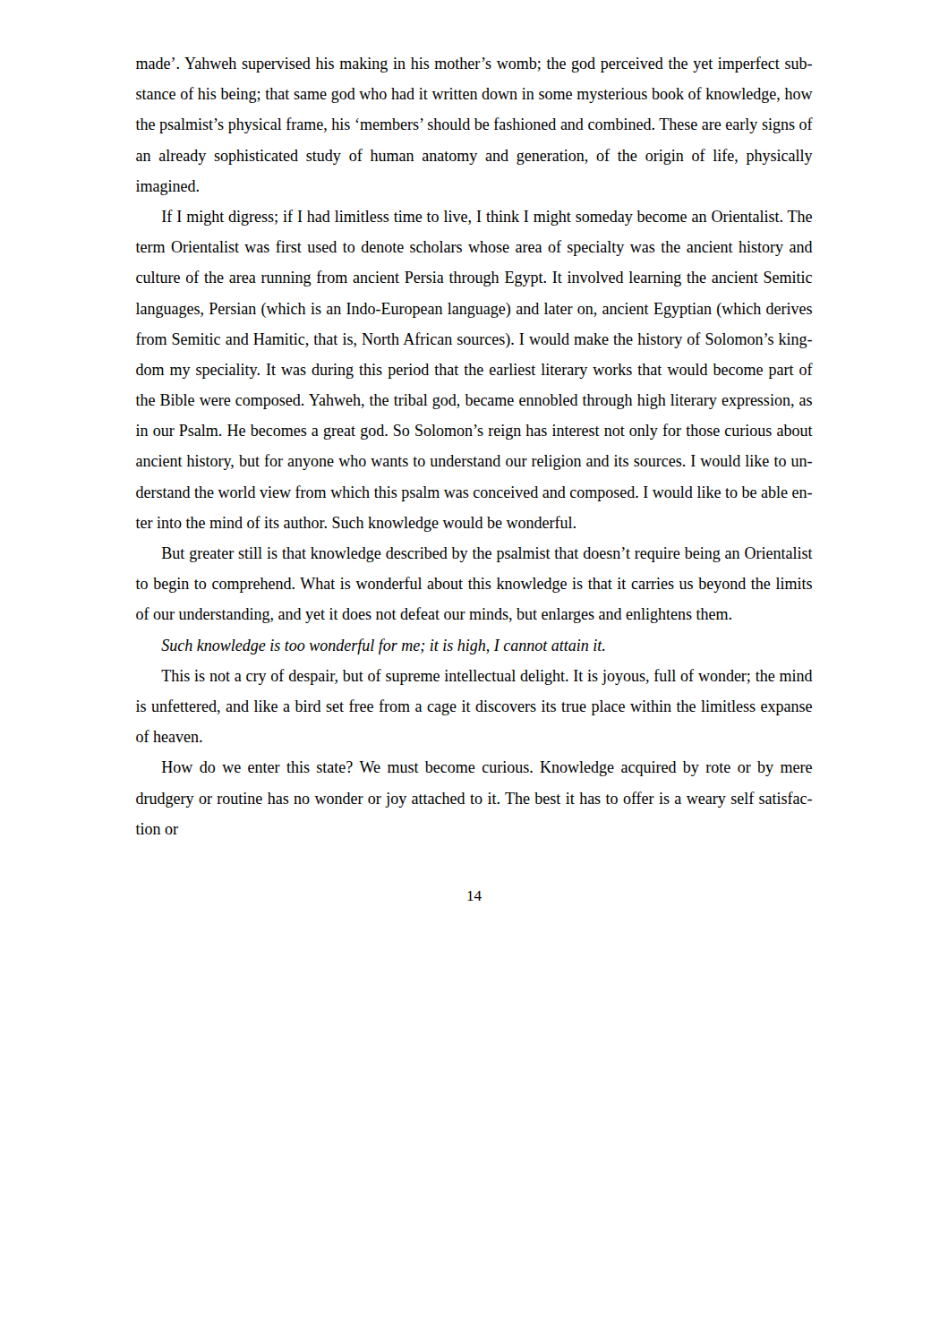made’. Yahweh supervised his making in his mother’s womb; the god perceived the yet imperfect substance of his being; that same god who had it written down in some mysterious book of knowledge, how the psalmist’s physical frame, his ‘members’ should be fashioned and combined. These are early signs of an already sophisticated study of human anatomy and generation, of the origin of life, physically imagined.
If I might digress; if I had limitless time to live, I think I might someday become an Orientalist. The term Orientalist was first used to denote scholars whose area of specialty was the ancient history and culture of the area running from ancient Persia through Egypt. It involved learning the ancient Semitic languages, Persian (which is an Indo-European language) and later on, ancient Egyptian (which derives from Semitic and Hamitic, that is, North African sources). I would make the history of Solomon’s kingdom my speciality. It was during this period that the earliest literary works that would become part of the Bible were composed. Yahweh, the tribal god, became ennobled through high literary expression, as in our Psalm. He becomes a great god. So Solomon’s reign has interest not only for those curious about ancient history, but for anyone who wants to understand our religion and its sources. I would like to understand the world view from which this psalm was conceived and composed. I would like to be able enter into the mind of its author. Such knowledge would be wonderful.
But greater still is that knowledge described by the psalmist that doesn’t require being an Orientalist to begin to comprehend. What is wonderful about this knowledge is that it carries us beyond the limits of our understanding, and yet it does not defeat our minds, but enlarges and enlightens them.
Such knowledge is too wonderful for me; it is high, I cannot attain it.
This is not a cry of despair, but of supreme intellectual delight. It is joyous, full of wonder; the mind is unfettered, and like a bird set free from a cage it discovers its true place within the limitless expanse of heaven.
How do we enter this state? We must become curious. Knowledge acquired by rote or by mere drudgery or routine has no wonder or joy attached to it. The best it has to offer is a weary self satisfaction or
14